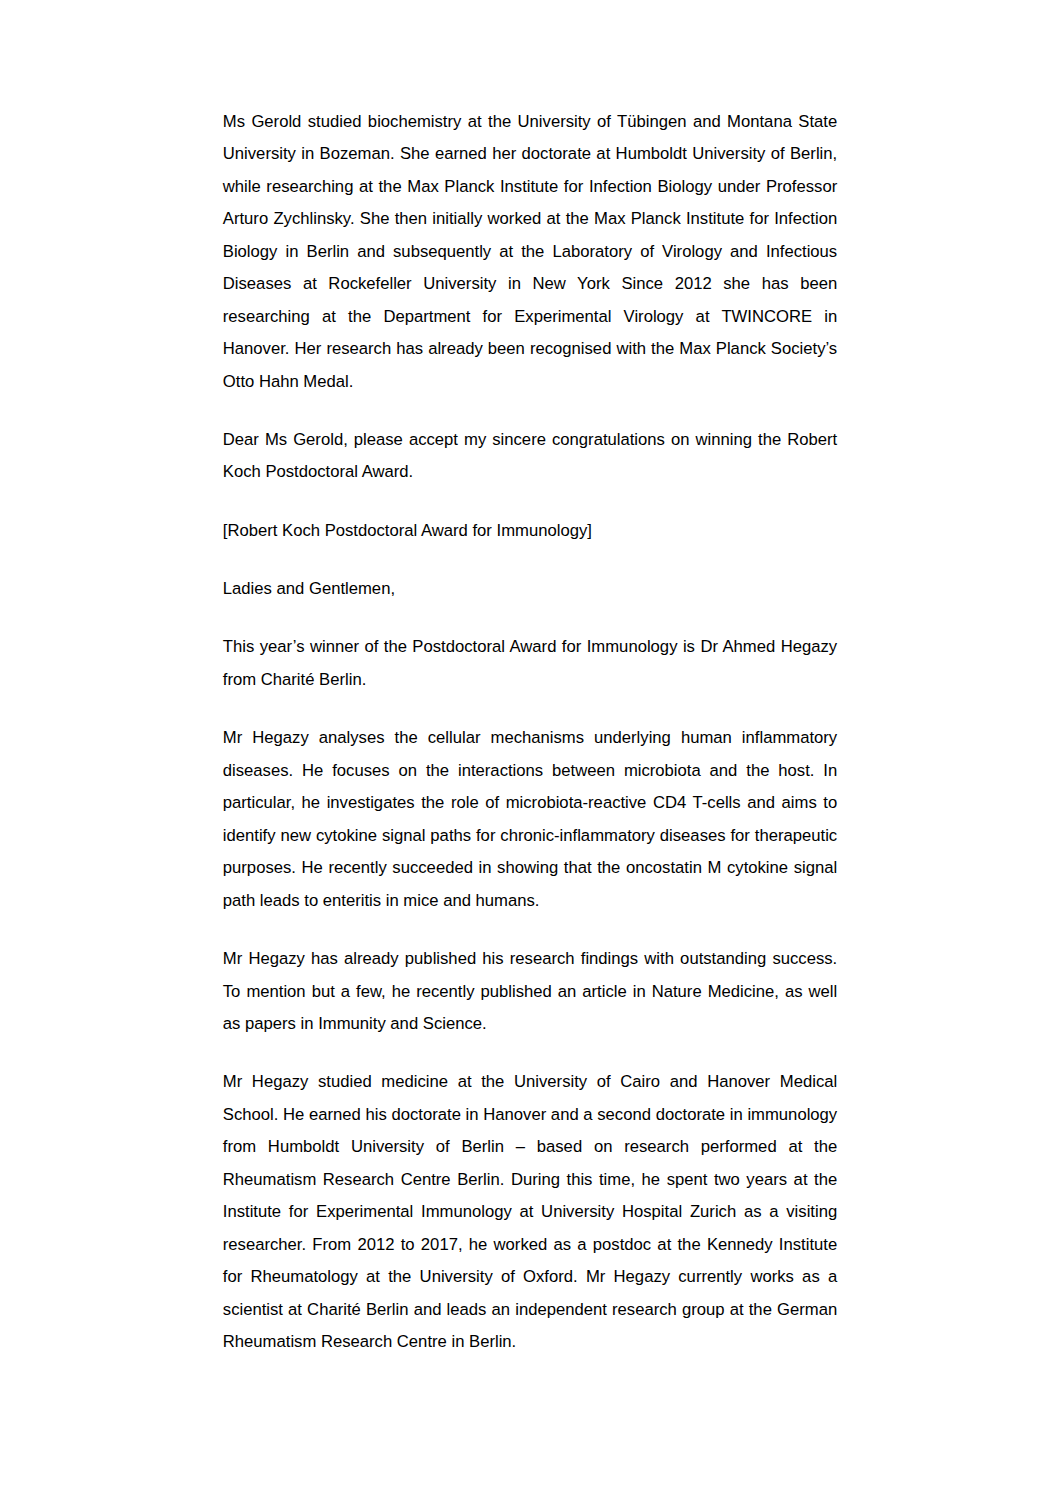Ms Gerold studied biochemistry at the University of Tübingen and Montana State University in Bozeman. She earned her doctorate at Humboldt University of Berlin, while researching at the Max Planck Institute for Infection Biology under Professor Arturo Zychlinsky. She then initially worked at the Max Planck Institute for Infection Biology in Berlin and subsequently at the Laboratory of Virology and Infectious Diseases at Rockefeller University in New York Since 2012 she has been researching at the Department for Experimental Virology at TWINCORE in Hanover. Her research has already been recognised with the Max Planck Society’s Otto Hahn Medal.
Dear Ms Gerold, please accept my sincere congratulations on winning the Robert Koch Postdoctoral Award.
[Robert Koch Postdoctoral Award for Immunology]
Ladies and Gentlemen,
This year’s winner of the Postdoctoral Award for Immunology is Dr Ahmed Hegazy from Charité Berlin.
Mr Hegazy analyses the cellular mechanisms underlying human inflammatory diseases. He focuses on the interactions between microbiota and the host. In particular, he investigates the role of microbiota-reactive CD4 T-cells and aims to identify new cytokine signal paths for chronic-inflammatory diseases for therapeutic purposes. He recently succeeded in showing that the oncostatin M cytokine signal path leads to enteritis in mice and humans.
Mr Hegazy has already published his research findings with outstanding success. To mention but a few, he recently published an article in Nature Medicine, as well as papers in Immunity and Science.
Mr Hegazy studied medicine at the University of Cairo and Hanover Medical School. He earned his doctorate in Hanover and a second doctorate in immunology from Humboldt University of Berlin – based on research performed at the Rheumatism Research Centre Berlin. During this time, he spent two years at the Institute for Experimental Immunology at University Hospital Zurich as a visiting researcher. From 2012 to 2017, he worked as a postdoc at the Kennedy Institute for Rheumatology at the University of Oxford. Mr Hegazy currently works as a scientist at Charité Berlin and leads an independent research group at the German Rheumatism Research Centre in Berlin.